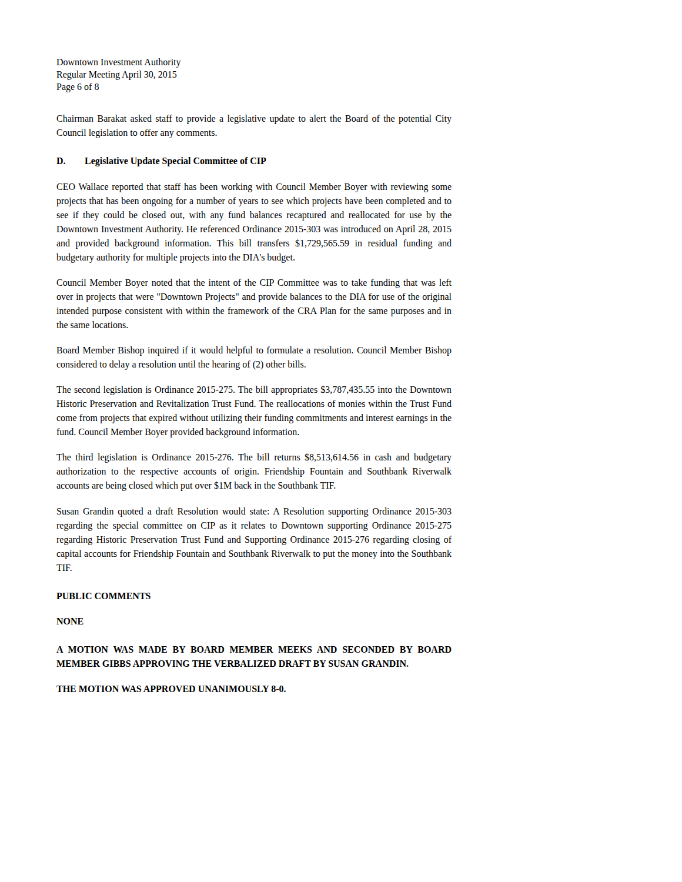Downtown Investment Authority
Regular Meeting April 30, 2015
Page 6 of 8
Chairman Barakat asked staff to provide a legislative update to alert the Board of the potential City Council legislation to offer any comments.
D. Legislative Update Special Committee of CIP
CEO Wallace reported that staff has been working with Council Member Boyer with reviewing some projects that has been ongoing for a number of years to see which projects have been completed and to see if they could be closed out, with any fund balances recaptured and reallocated for use by the Downtown Investment Authority. He referenced Ordinance 2015-303 was introduced on April 28, 2015 and provided background information. This bill transfers $1,729,565.59 in residual funding and budgetary authority for multiple projects into the DIA's budget.
Council Member Boyer noted that the intent of the CIP Committee was to take funding that was left over in projects that were "Downtown Projects" and provide balances to the DIA for use of the original intended purpose consistent with within the framework of the CRA Plan for the same purposes and in the same locations.
Board Member Bishop inquired if it would helpful to formulate a resolution. Council Member Bishop considered to delay a resolution until the hearing of (2) other bills.
The second legislation is Ordinance 2015-275. The bill appropriates $3,787,435.55 into the Downtown Historic Preservation and Revitalization Trust Fund. The reallocations of monies within the Trust Fund come from projects that expired without utilizing their funding commitments and interest earnings in the fund. Council Member Boyer provided background information.
The third legislation is Ordinance 2015-276. The bill returns $8,513,614.56 in cash and budgetary authorization to the respective accounts of origin. Friendship Fountain and Southbank Riverwalk accounts are being closed which put over $1M back in the Southbank TIF.
Susan Grandin quoted a draft Resolution would state: A Resolution supporting Ordinance 2015-303 regarding the special committee on CIP as it relates to Downtown supporting Ordinance 2015-275 regarding Historic Preservation Trust Fund and Supporting Ordinance 2015-276 regarding closing of capital accounts for Friendship Fountain and Southbank Riverwalk to put the money into the Southbank TIF.
PUBLIC COMMENTS
NONE
A MOTION WAS MADE BY BOARD MEMBER MEEKS AND SECONDED BY BOARD MEMBER GIBBS APPROVING THE VERBALIZED DRAFT BY SUSAN GRANDIN.
THE MOTION WAS APPROVED UNANIMOUSLY 8-0.